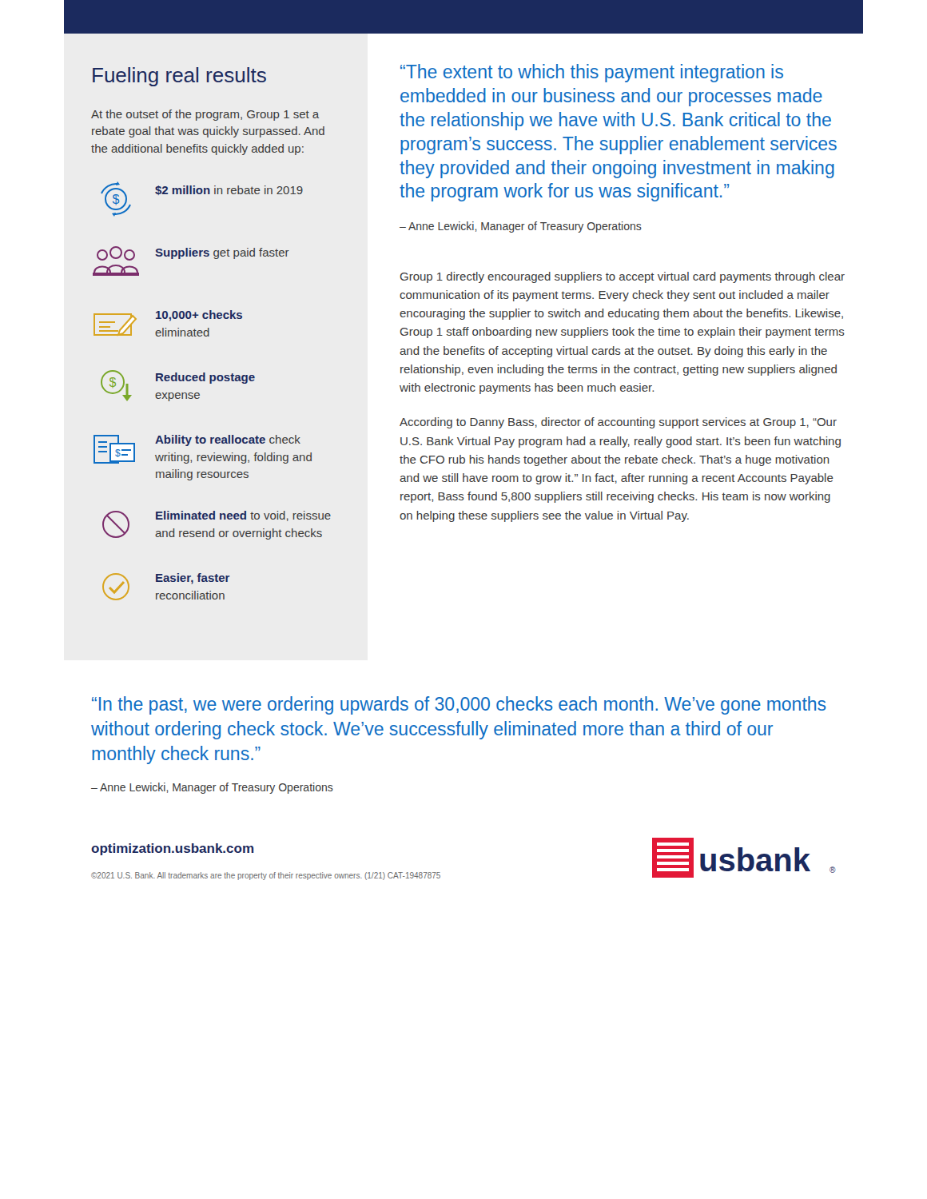Fueling real results
At the outset of the program, Group 1 set a rebate goal that was quickly surpassed. And the additional benefits quickly added up:
$ $2 million in rebate in 2019
Suppliers get paid faster
10,000+ checks
eliminated
$ Reduced postage
expense
$ Ability to reallocate check writing, reviewing, folding and mailing resources
Eliminated need to void, reissue and resend or overnight checks
Easier, faster
reconciliation
“The extent to which this payment integration is embedded in our business and our processes made the relationship we have with U.S. Bank critical to the program’s success. The supplier enablement services they provided and their ongoing investment in making the program work for us was significant.”
– Anne Lewicki, Manager of Treasury Operations
Group 1 directly encouraged suppliers to accept virtual card payments through clear communication of its payment terms. Every check they sent out included a mailer encouraging the supplier to switch and educating them about the benefits. Likewise, Group 1 staff onboarding new suppliers took the time to explain their payment terms and the benefits of accepting virtual cards at the outset. By doing this early in the relationship, even including the terms in the contract, getting new suppliers aligned with electronic payments has been much easier.
According to Danny Bass, director of accounting support services at Group 1, “Our U.S. Bank Virtual Pay program had a really, really good start. It’s been fun watching the CFO rub his hands together about the rebate check. That’s a huge motivation and we still have room to grow it.” In fact, after running a recent Accounts Payable report, Bass found 5,800 suppliers still receiving checks. His team is now working on helping these suppliers see the value in Virtual Pay.
“In the past, we were ordering upwards of 30,000 checks each month. We’ve gone months without ordering check stock. We’ve successfully eliminated more than a third of our monthly check runs.”
– Anne Lewicki, Manager of Treasury Operations
optimization.usbank.com
©2021 U.S. Bank. All trademarks are the property of their respective owners. (1/21) CAT-19487875
usbank ®